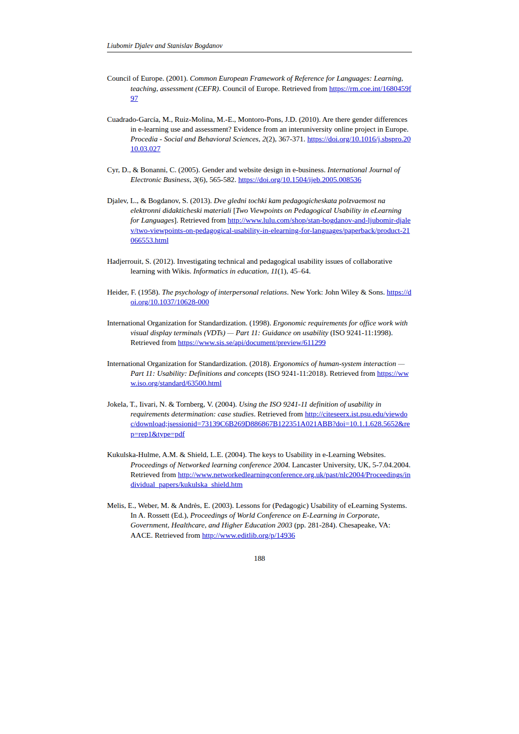Liubomir Djalev and Stanislav Bogdanov
Council of Europe. (2001). Common European Framework of Reference for Languages: Learning, teaching, assessment (CEFR). Council of Europe. Retrieved from https://rm.coe.int/1680459f97
Cuadrado-García, M., Ruiz-Molina, M.-E., Montoro-Pons, J.D. (2010). Are there gender differences in e-learning use and assessment? Evidence from an interuniversity online project in Europe. Procedia - Social and Behavioral Sciences, 2(2), 367-371. https://doi.org/10.1016/j.sbspro.2010.03.027
Cyr, D., & Bonanni, C. (2005). Gender and website design in e-business. International Journal of Electronic Business, 3(6), 565-582. https://doi.org/10.1504/ijeb.2005.008536
Djalev, L., & Bogdanov, S. (2013). Dve gledni tochki kam pedagogicheskata polzvaemost na elektronni didakticheski materiali [Two Viewpoints on Pedagogical Usability in eLearning for Languages]. Retrieved from http://www.lulu.com/shop/stan-bogdanov-and-ljubomir-djalev/two-viewpoints-on-pedagogical-usability-in-elearning-for-languages/paperback/product-21066553.html
Hadjerrouit, S. (2012). Investigating technical and pedagogical usability issues of collaborative learning with Wikis. Informatics in education, 11(1), 45–64.
Heider, F. (1958). The psychology of interpersonal relations. New York: John Wiley & Sons. https://doi.org/10.1037/10628-000
International Organization for Standardization. (1998). Ergonomic requirements for office work with visual display terminals (VDTs) — Part 11: Guidance on usability (ISO 9241-11:1998). Retrieved from https://www.sis.se/api/document/preview/611299
International Organization for Standardization. (2018). Ergonomics of human-system interaction — Part 11: Usability: Definitions and concepts (ISO 9241-11:2018). Retrieved from https://www.iso.org/standard/63500.html
Jokela, T., Iivari, N. & Tornberg, V. (2004). Using the ISO 9241-11 definition of usability in requirements determination: case studies. Retrieved from http://citeseerx.ist.psu.edu/viewdoc/download;jsessionid=73139C6B269D886867B122351A021ABB?doi=10.1.1.628.5652&rep=rep1&type=pdf
Kukulska-Hulme, A.M. & Shield, L.E. (2004). The keys to Usability in e-Learning Websites. Proceedings of Networked learning conference 2004. Lancaster University, UK, 5-7.04.2004. Retrieved from http://www.networkedlearningconference.org.uk/past/nlc2004/Proceedings/individual_papers/kukulska_shield.htm
Melis, E., Weber, M. & Andrès, E. (2003). Lessons for (Pedagogic) Usability of eLearning Systems. In A. Rossett (Ed.), Proceedings of World Conference on E-Learning in Corporate, Government, Healthcare, and Higher Education 2003 (pp. 281-284). Chesapeake, VA: AACE. Retrieved from http://www.editlib.org/p/14936
188